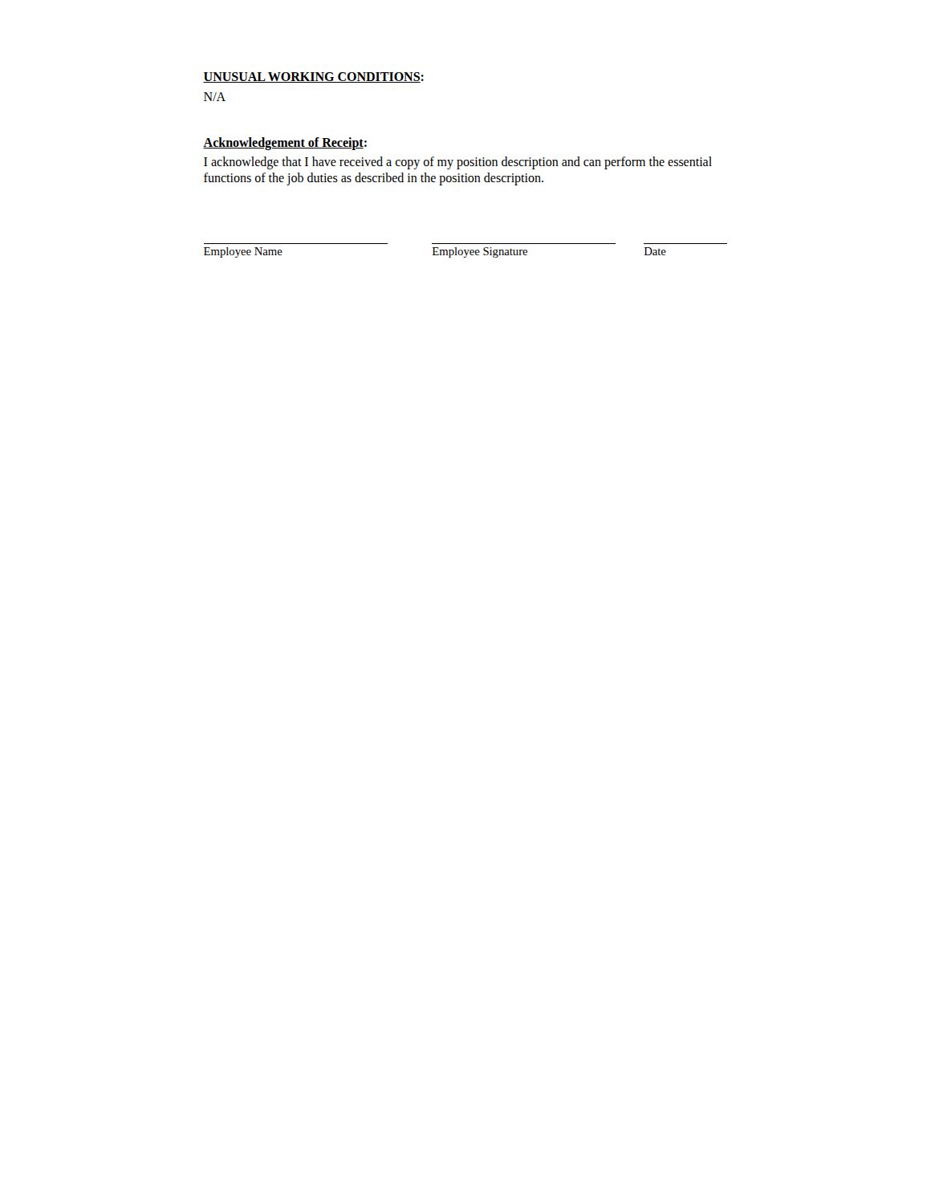UNUSUAL WORKING CONDITIONS
:
N/A
Acknowledgement of Receipt
:
I acknowledge that I have received a copy of my position description and can perform the essential functions of the job duties as described in the position description.
| Employee Name | | Employee Signature | | Date |